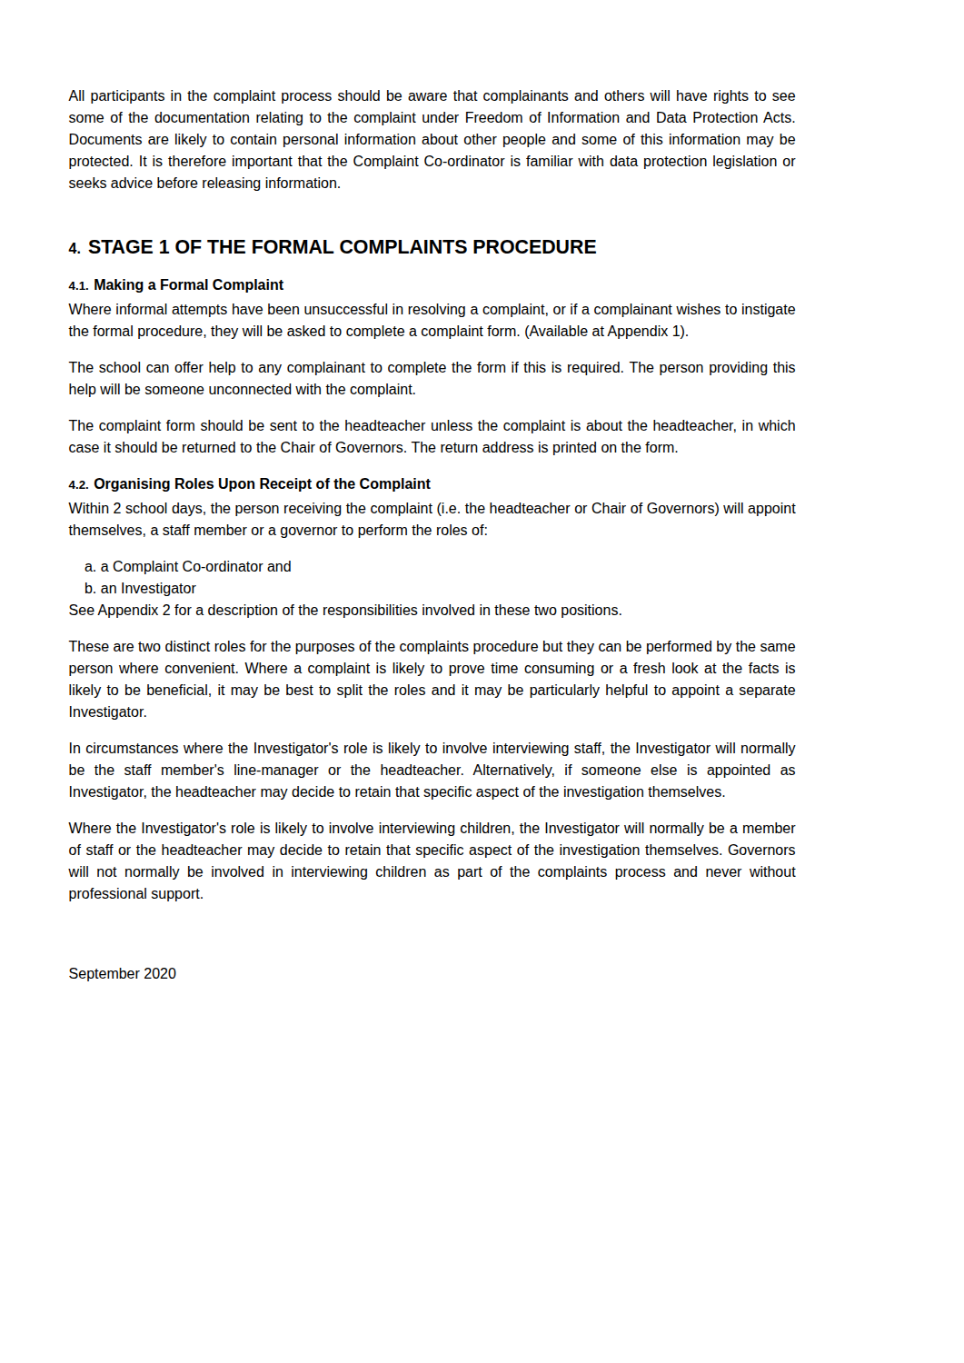All participants in the complaint process should be aware that complainants and others will have rights to see some of the documentation relating to the complaint under Freedom of Information and Data Protection Acts. Documents are likely to contain personal information about other people and some of this information may be protected. It is therefore important that the Complaint Co-ordinator is familiar with data protection legislation or seeks advice before releasing information.
4. STAGE 1 OF THE FORMAL COMPLAINTS PROCEDURE
4.1. Making a Formal Complaint
Where informal attempts have been unsuccessful in resolving a complaint, or if a complainant wishes to instigate the formal procedure, they will be asked to complete a complaint form. (Available at Appendix 1).
The school can offer help to any complainant to complete the form if this is required. The person providing this help will be someone unconnected with the complaint.
The complaint form should be sent to the headteacher unless the complaint is about the headteacher, in which case it should be returned to the Chair of Governors. The return address is printed on the form.
4.2. Organising Roles Upon Receipt of the Complaint
Within 2 school days, the person receiving the complaint (i.e. the headteacher or Chair of Governors) will appoint themselves, a staff member or a governor to perform the roles of:
a Complaint Co-ordinator and
an Investigator
See Appendix 2 for a description of the responsibilities involved in these two positions.
These are two distinct roles for the purposes of the complaints procedure but they can be performed by the same person where convenient. Where a complaint is likely to prove time consuming or a fresh look at the facts is likely to be beneficial, it may be best to split the roles and it may be particularly helpful to appoint a separate Investigator.
In circumstances where the Investigator's role is likely to involve interviewing staff, the Investigator will normally be the staff member's line-manager or the headteacher. Alternatively, if someone else is appointed as Investigator, the headteacher may decide to retain that specific aspect of the investigation themselves.
Where the Investigator's role is likely to involve interviewing children, the Investigator will normally be a member of staff or the headteacher may decide to retain that specific aspect of the investigation themselves. Governors will not normally be involved in interviewing children as part of the complaints process and never without professional support.
September 2020